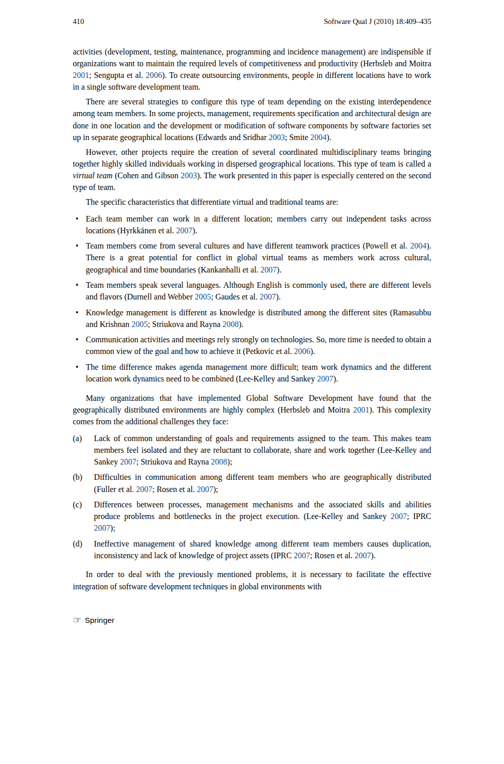410 Software Qual J (2010) 18:409–435
activities (development, testing, maintenance, programming and incidence management) are indispensible if organizations want to maintain the required levels of competitiveness and productivity (Herbsleb and Moitra 2001; Sengupta et al. 2006). To create outsourcing environments, people in different locations have to work in a single software development team.
There are several strategies to configure this type of team depending on the existing interdependence among team members. In some projects, management, requirements specification and architectural design are done in one location and the development or modification of software components by software factories set up in separate geographical locations (Edwards and Sridhar 2003; Smite 2004).
However, other projects require the creation of several coordinated multidisciplinary teams bringing together highly skilled individuals working in dispersed geographical locations. This type of team is called a virtual team (Cohen and Gibson 2003). The work presented in this paper is especially centered on the second type of team.
The specific characteristics that differentiate virtual and traditional teams are:
Each team member can work in a different location; members carry out independent tasks across locations (Hyrkkänen et al. 2007).
Team members come from several cultures and have different teamwork practices (Powell et al. 2004). There is a great potential for conflict in global virtual teams as members work across cultural, geographical and time boundaries (Kankanhalli et al. 2007).
Team members speak several languages. Although English is commonly used, there are different levels and flavors (Durnell and Webber 2005; Gaudes et al. 2007).
Knowledge management is different as knowledge is distributed among the different sites (Ramasubbu and Krishnan 2005; Striukova and Rayna 2008).
Communication activities and meetings rely strongly on technologies. So, more time is needed to obtain a common view of the goal and how to achieve it (Petkovic et al. 2006).
The time difference makes agenda management more difficult; team work dynamics and the different location work dynamics need to be combined (Lee-Kelley and Sankey 2007).
Many organizations that have implemented Global Software Development have found that the geographically distributed environments are highly complex (Herbsleb and Moitra 2001). This complexity comes from the additional challenges they face:
Lack of common understanding of goals and requirements assigned to the team. This makes team members feel isolated and they are reluctant to collaborate, share and work together (Lee-Kelley and Sankey 2007; Striukova and Rayna 2008);
Difficulties in communication among different team members who are geographically distributed (Fuller et al. 2007; Rosen et al. 2007);
Differences between processes, management mechanisms and the associated skills and abilities produce problems and bottlenecks in the project execution. (Lee-Kelley and Sankey 2007; IPRC 2007);
Ineffective management of shared knowledge among different team members causes duplication, inconsistency and lack of knowledge of project assets (IPRC 2007; Rosen et al. 2007).
In order to deal with the previously mentioned problems, it is necessary to facilitate the effective integration of software development techniques in global environments with
☞ Springer